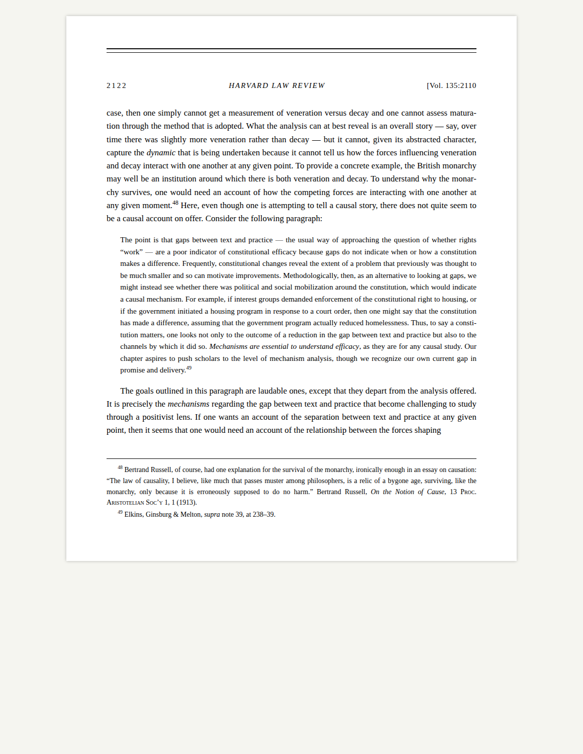2122 HARVARD LAW REVIEW [Vol. 135:2110
case, then one simply cannot get a measurement of veneration versus decay and one cannot assess maturation through the method that is adopted. What the analysis can at best reveal is an overall story — say, over time there was slightly more veneration rather than decay — but it cannot, given its abstracted character, capture the dynamic that is being undertaken because it cannot tell us how the forces influencing veneration and decay interact with one another at any given point. To provide a concrete example, the British monarchy may well be an institution around which there is both veneration and decay. To understand why the monarchy survives, one would need an account of how the competing forces are interacting with one another at any given moment.48 Here, even though one is attempting to tell a causal story, there does not quite seem to be a causal account on offer. Consider the following paragraph:
The point is that gaps between text and practice — the usual way of approaching the question of whether rights “work” — are a poor indicator of constitutional efficacy because gaps do not indicate when or how a constitution makes a difference. Frequently, constitutional changes reveal the extent of a problem that previously was thought to be much smaller and so can motivate improvements. Methodologically, then, as an alternative to looking at gaps, we might instead see whether there was political and social mobilization around the constitution, which would indicate a causal mechanism. For example, if interest groups demanded enforcement of the constitutional right to housing, or if the government initiated a housing program in response to a court order, then one might say that the constitution has made a difference, assuming that the government program actually reduced homelessness. Thus, to say a constitution matters, one looks not only to the outcome of a reduction in the gap between text and practice but also to the channels by which it did so. Mechanisms are essential to understand efficacy, as they are for any causal study. Our chapter aspires to push scholars to the level of mechanism analysis, though we recognize our own current gap in promise and delivery.49
The goals outlined in this paragraph are laudable ones, except that they depart from the analysis offered. It is precisely the mechanisms regarding the gap between text and practice that become challenging to study through a positivist lens. If one wants an account of the separation between text and practice at any given point, then it seems that one would need an account of the relationship between the forces shaping
48 Bertrand Russell, of course, had one explanation for the survival of the monarchy, ironically enough in an essay on causation: “The law of causality, I believe, like much that passes muster among philosophers, is a relic of a bygone age, surviving, like the monarchy, only because it is erroneously supposed to do no harm.” Bertrand Russell, On the Notion of Cause, 13 Proc. Aristotelian Soc’y 1, 1 (1913).
49 Elkins, Ginsburg & Melton, supra note 39, at 238–39.